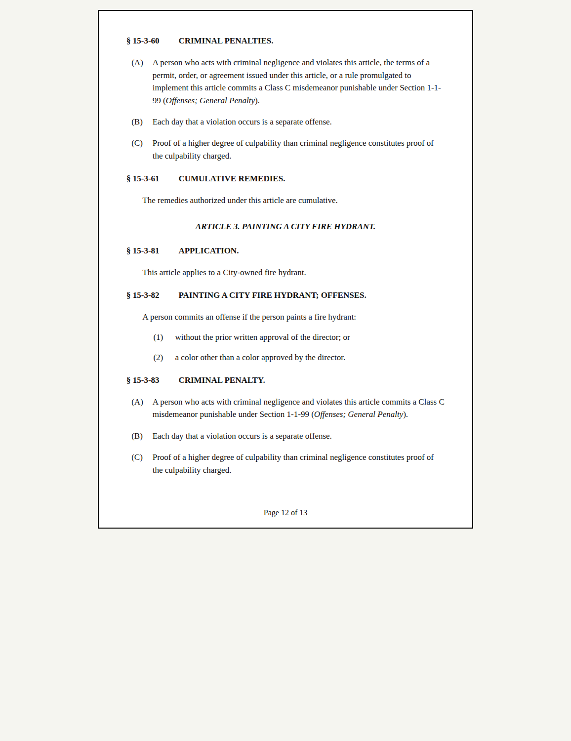§ 15-3-60 CRIMINAL PENALTIES.
(A) A person who acts with criminal negligence and violates this article, the terms of a permit, order, or agreement issued under this article, or a rule promulgated to implement this article commits a Class C misdemeanor punishable under Section 1-1-99 (Offenses; General Penalty).
(B) Each day that a violation occurs is a separate offense.
(C) Proof of a higher degree of culpability than criminal negligence constitutes proof of the culpability charged.
§ 15-3-61 CUMULATIVE REMEDIES.
The remedies authorized under this article are cumulative.
ARTICLE 3. PAINTING A CITY FIRE HYDRANT.
§ 15-3-81 APPLICATION.
This article applies to a City-owned fire hydrant.
§ 15-3-82 PAINTING A CITY FIRE HYDRANT; OFFENSES.
A person commits an offense if the person paints a fire hydrant:
(1) without the prior written approval of the director; or
(2) a color other than a color approved by the director.
§ 15-3-83 CRIMINAL PENALTY.
(A) A person who acts with criminal negligence and violates this article commits a Class C misdemeanor punishable under Section 1-1-99 (Offenses; General Penalty).
(B) Each day that a violation occurs is a separate offense.
(C) Proof of a higher degree of culpability than criminal negligence constitutes proof of the culpability charged.
Page 12 of 13